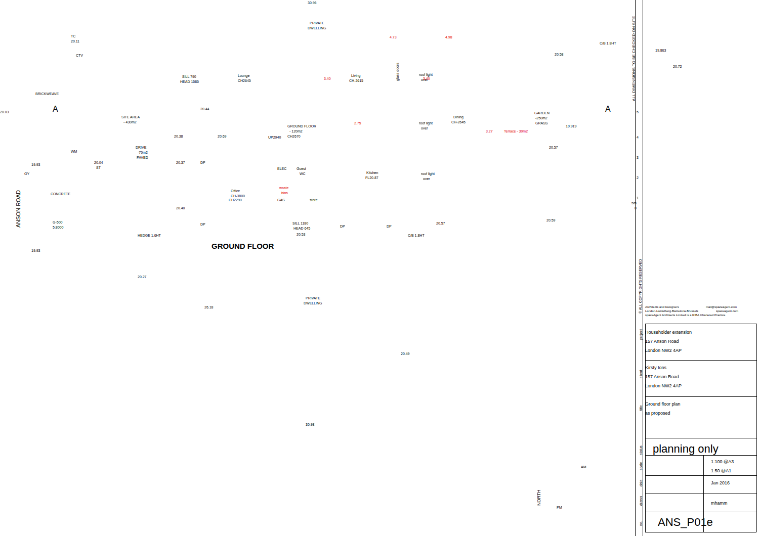30.96
C/B 1.8HT
19.863
20.58
20.72
10.919
20.57
20.59
20.57
C/B 1.8HT
TC
20.11
CTV
BRICKWEAVE
20.03
A
A
SITE AREA
- 430m2
20.44
20.38
20.69
WM
19.93
GY
20.04
ST
DRIVE
-70m2
PAVED
20.37
CONCRETE
G-500
5.8000
19.93
20.40
HEDGE 1.6HT
20.27
26.18
20.49
30.98
ANSON ROAD
PRIVATE
DWELLING
SILL 790
HEAD 1585
Lounge
CH2645
Living
CH-2615
GROUND FLOOR
- 120m2
CH2670
UP2940
Dining
CH-2645
GARDEN
-250m2
GRASS
Terrace - 30m2
roof light
over
roof light
over
roof light
over
ELEC
Guest
WC
Kitchen
FL20.87
waste
bins
Office
CH-3800
CH2290
GAS
store
DP
DP
DP
DP
SILL 1180
HEAD 645
20.53
PRIVATE
DWELLING
3.40
2.75
4.98
4.73
3.40
3.27
glass doors
GROUND FLOOR
AM
PM
NORTH
ALL DIMENSIONS TO BE CHECKED ON SITE
© ALL COPYRIGHTS RESERVED
5
4
3
2
1
0
5m
spaceAgent
Architects and Designers
mail@spaceagent.com
London-Heidelberg-Barcelona-Brussels
spaceagent.com
spaceAgent Architects Limited is a RIBA Chartered Practice
Householder extension
157 Anson Road
London NW2 4AP
Kirsty Ions
157 Anson Road
London NW2 4AP
Ground floor plan
as proposed
1:100 @A3
1:50 @A1
Jan 2016
mhamm
project
client
title
status
scale
date
drawn
no.
planning only
ANS_P01e